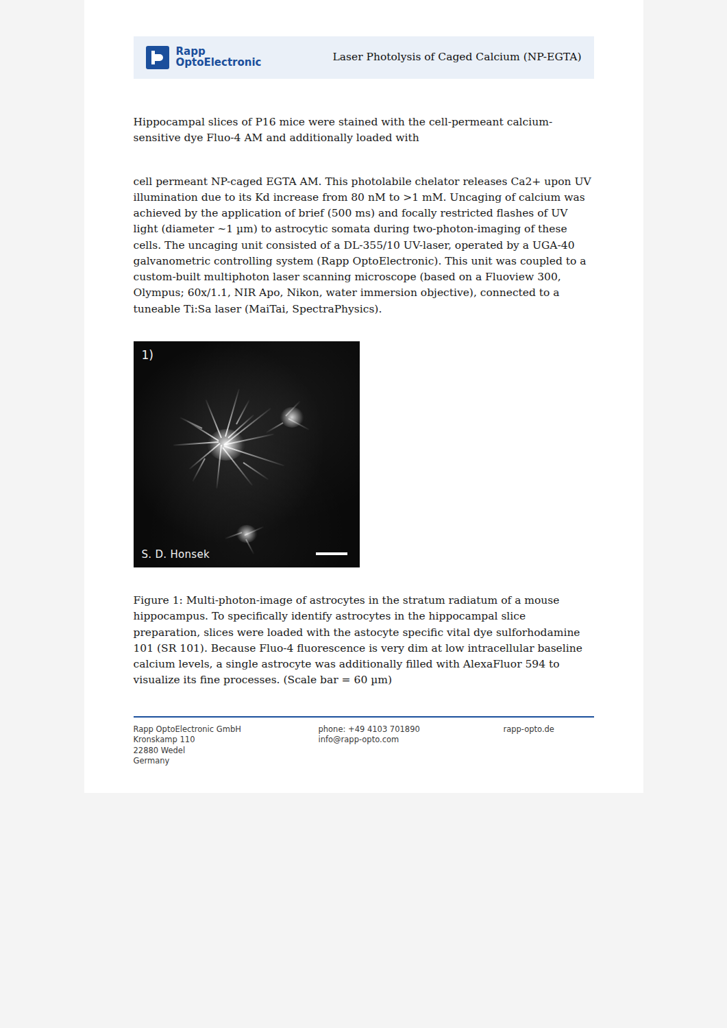Rapp OptoElectronic
Laser Photolysis of Caged Calcium (NP-EGTA)
Hippocampal slices of P16 mice were stained with the cell-permeant calcium-sensitive dye Fluo-4 AM and additionally loaded with
cell permeant NP-caged EGTA AM. This photolabile chelator releases Ca2+ upon UV illumination due to its Kd increase from 80 nM to >1 mM. Uncaging of calcium was achieved by the application of brief (500 ms) and focally restricted flashes of UV light (diameter ~1 µm) to astrocytic somata during two-photon-imaging of these cells. The uncaging unit consisted of a DL-355/10 UV-laser, operated by a UGA-40 galvanometric controlling system (Rapp OptoElectronic). This unit was coupled to a custom-built multiphoton laser scanning microscope (based on a Fluoview 300, Olympus; 60x/1.1, NIR Apo, Nikon, water immersion objective), connected to a tuneable Ti:Sa laser (MaiTai, SpectraPhysics).
1)
S. D. Honsek
Figure 1: Multi-photon-image of astrocytes in the stratum radiatum of a mouse hippocampus. To specifically identify astrocytes in the hippocampal slice preparation, slices were loaded with the astocyte specific vital dye sulforhodamine 101 (SR 101). Because Fluo-4 fluorescence is very dim at low intracellular baseline calcium levels, a single astrocyte was additionally filled with AlexaFluor 594 to visualize its fine processes. (Scale bar = 60 µm)
Rapp OptoElectronic GmbH
Kronskamp 110
22880 Wedel
Germany
phone: +49 4103 701890
info@rapp-opto.com
rapp-opto.de